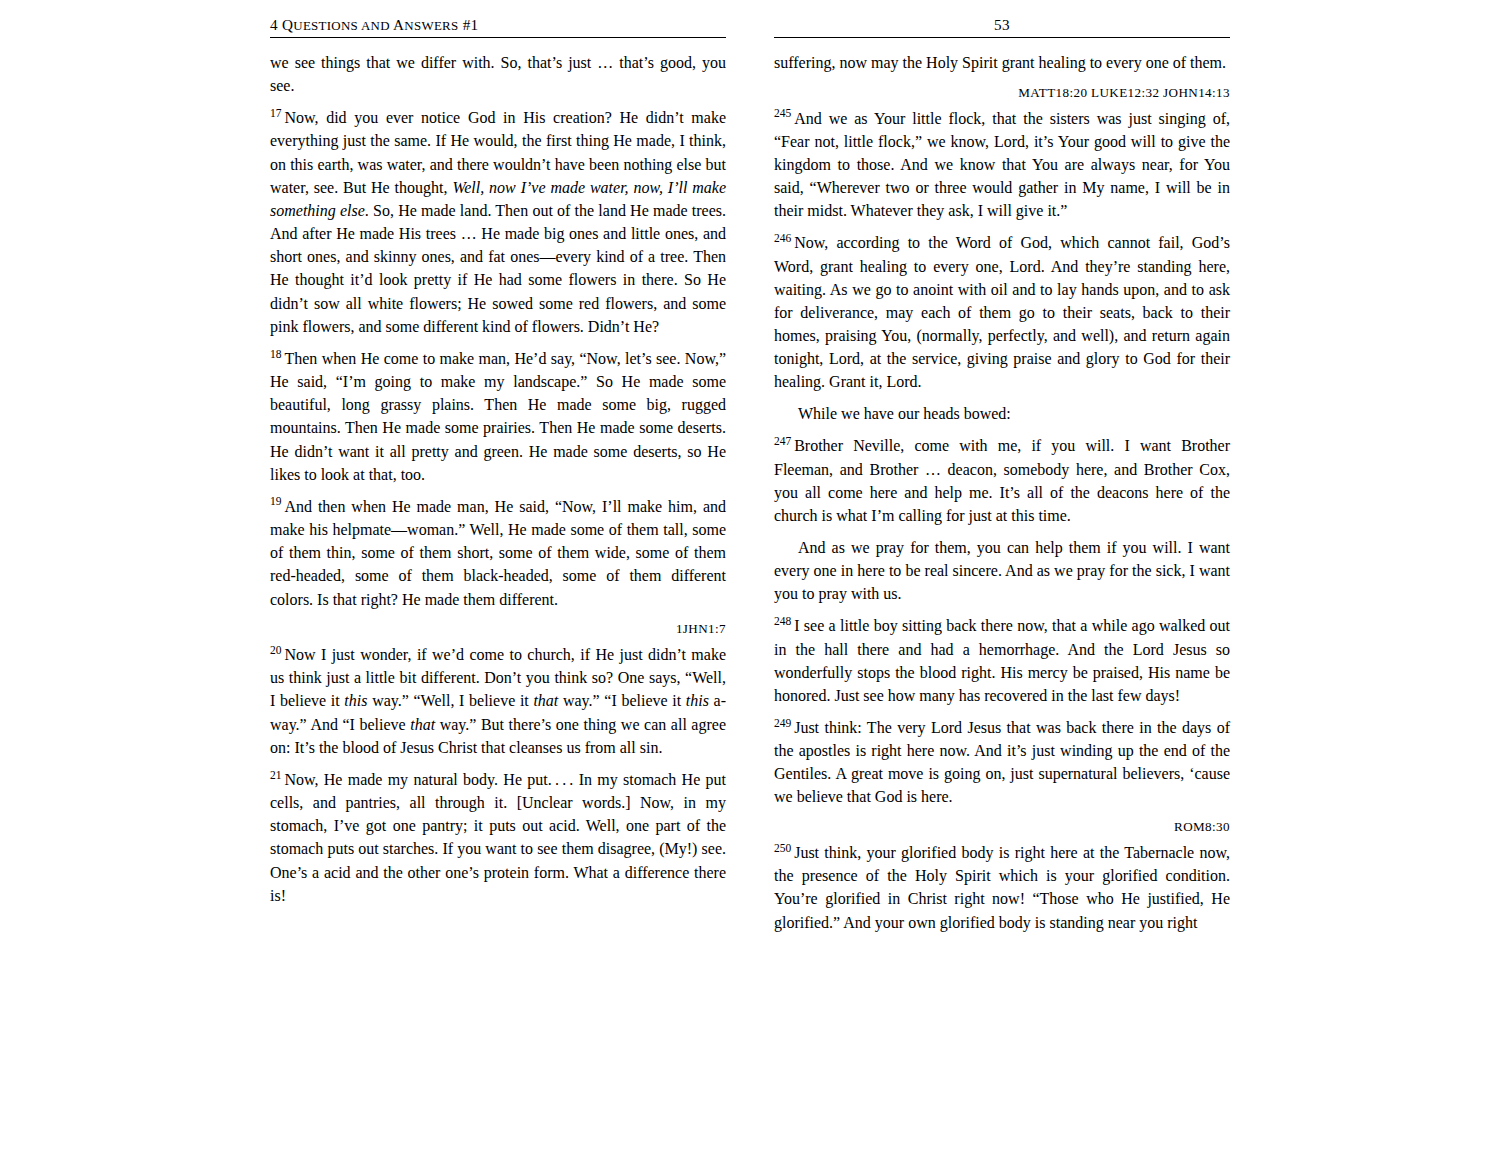4 QUESTIONS AND ANSWERS #1
we see things that we differ with. So, that’s just … that’s good, you see.
17Now, did you ever notice God in His creation? He didn’t make everything just the same. If He would, the first thing He made, I think, on this earth, was water, and there wouldn’t have been nothing else but water, see. But He thought, Well, now I’ve made water, now, I’ll make something else. So, He made land. Then out of the land He made trees. And after He made His trees … He made big ones and little ones, and short ones, and skinny ones, and fat ones—every kind of a tree. Then He thought it’d look pretty if He had some flowers in there. So He didn’t sow all white flowers; He sowed some red flowers, and some pink flowers, and some different kind of flowers. Didn’t He?
18Then when He come to make man, He’d say, “Now, let’s see. Now,” He said, “I’m going to make my landscape.” So He made some beautiful, long grassy plains. Then He made some big, rugged mountains. Then He made some prairies. Then He made some deserts. He didn’t want it all pretty and green. He made some deserts, so He likes to look at that, too.
19And then when He made man, He said, “Now, I’ll make him, and make his helpmate—woman.” Well, He made some of them tall, some of them thin, some of them short, some of them wide, some of them red-headed, some of them black-headed, some of them different colors. Is that right? He made them different.
1JHN1:7
20Now I just wonder, if we’d come to church, if He just didn’t make us think just a little bit different. Don’t you think so? One says, “Well, I believe it this way.” “Well, I believe it that way.” “I believe it this a-way.” And “I believe that way.” But there’s one thing we can all agree on: It’s the blood of Jesus Christ that cleanses us from all sin.
21Now, He made my natural body. He put. . . . In my stomach He put cells, and pantries, all through it. [Unclear words.] Now, in my stomach, I’ve got one pantry; it puts out acid. Well, one part of the stomach puts out starches. If you want to see them disagree, (My!) see. One’s a acid and the other one’s protein form. What a difference there is!
53
suffering, now may the Holy Spirit grant healing to every one of them.
MATT18:20 LUKE12:32 JOHN14:13
245And we as Your little flock, that the sisters was just singing of, “Fear not, little flock,” we know, Lord, it’s Your good will to give the kingdom to those. And we know that You are always near, for You said, “Wherever two or three would gather in My name, I will be in their midst. Whatever they ask, I will give it.”
246Now, according to the Word of God, which cannot fail, God’s Word, grant healing to every one, Lord. And they’re standing here, waiting. As we go to anoint with oil and to lay hands upon, and to ask for deliverance, may each of them go to their seats, back to their homes, praising You, (normally, perfectly, and well), and return again tonight, Lord, at the service, giving praise and glory to God for their healing. Grant it, Lord.
While we have our heads bowed:
247Brother Neville, come with me, if you will. I want Brother Fleeman, and Brother … deacon, somebody here, and Brother Cox, you all come here and help me. It’s all of the deacons here of the church is what I’m calling for just at this time.
And as we pray for them, you can help them if you will. I want every one in here to be real sincere. And as we pray for the sick, I want you to pray with us.
248I see a little boy sitting back there now, that a while ago walked out in the hall there and had a hemorrhage. And the Lord Jesus so wonderfully stops the blood right. His mercy be praised, His name be honored. Just see how many has recovered in the last few days!
249Just think: The very Lord Jesus that was back there in the days of the apostles is right here now. And it’s just winding up the end of the Gentiles. A great move is going on, just supernatural believers, ‘cause we believe that God is here.
ROM8:30
250Just think, your glorified body is right here at the Tabernacle now, the presence of the Holy Spirit which is your glorified condition. You’re glorified in Christ right now! “Those who He justified, He glorified.” And your own glorified body is standing near you right